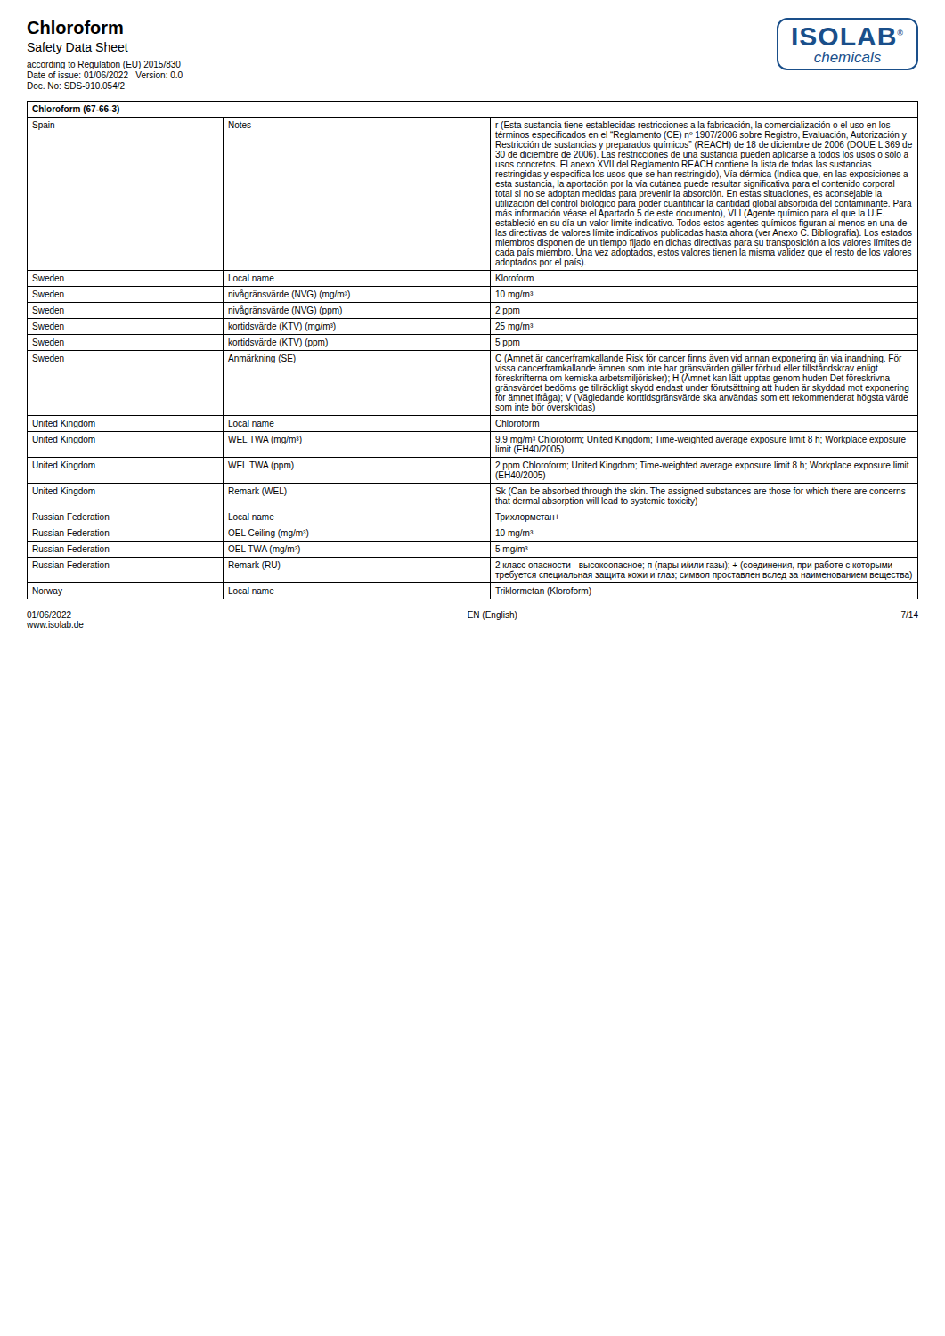Chloroform
Safety Data Sheet
according to Regulation (EU) 2015/830
Date of issue: 01/06/2022 Version: 0.0
Doc. No: SDS-910.054/2
ISOLAB®
chemicals
| Chloroform (67-66-3) |
| Spain | Notes | r (Esta sustancia tiene establecidas restricciones a la fabricación, la comercialización o el uso en los términos especificados en el “Reglamento (CE) nº 1907/2006 sobre Registro, Evaluación, Autorización y Restricción de sustancias y preparados químicos” (REACH) de 18 de diciembre de 2006 (DOUE L 369 de 30 de diciembre de 2006). Las restricciones de una sustancia pueden aplicarse a todos los usos o sólo a usos concretos. El anexo XVII del Reglamento REACH contiene la lista de todas las sustancias restringidas y especifica los usos que se han restringido), Vía dérmica (Indica que, en las exposiciones a esta sustancia, la aportación por la vía cutánea puede resultar significativa para el contenido corporal total si no se adoptan medidas para prevenir la absorción. En estas situaciones, es aconsejable la utilización del control biológico para poder cuantificar la cantidad global absorbida del contaminante. Para más información véase el Apartado 5 de este documento), VLI (Agente químico para el que la U.E. estableció en su día un valor límite indicativo. Todos estos agentes químicos figuran al menos en una de las directivas de valores límite indicativos publicadas hasta ahora (ver Anexo C. Bibliografía). Los estados miembros disponen de un tiempo fijado en dichas directivas para su transposición a los valores límites de cada país miembro. Una vez adoptados, estos valores tienen la misma validez que el resto de los valores adoptados por el país). |
| Sweden | Local name | Kloroform |
| Sweden | nivågränsvärde (NVG) (mg/m³) | 10 mg/m³ |
| Sweden | nivågränsvärde (NVG) (ppm) | 2 ppm |
| Sweden | kortidsvärde (KTV) (mg/m³) | 25 mg/m³ |
| Sweden | kortidsvärde (KTV) (ppm) | 5 ppm |
| Sweden | Anmärkning (SE) | C (Ämnet är cancerframkallande Risk för cancer finns även vid annan exponering än via inandning. För vissa cancerframkallande ämnen som inte har gränsvärden gäller förbud eller tillståndskrav enligt föreskrifterna om kemiska arbetsmiljörisker); H (Ämnet kan lätt upptas genom huden Det föreskrivna gränsvärdet bedöms ge tillräckligt skydd endast under förutsättning att huden är skyddad mot exponering för ämnet ifråga); V (Vägledande korttidsgränsvärde ska användas som ett rekommenderat högsta värde som inte bör överskridas) |
| United Kingdom | Local name | Chloroform |
| United Kingdom | WEL TWA (mg/m³) | 9.9 mg/m³ Chloroform; United Kingdom; Time-weighted average exposure limit 8 h; Workplace exposure limit (EH40/2005) |
| United Kingdom | WEL TWA (ppm) | 2 ppm Chloroform; United Kingdom; Time-weighted average exposure limit 8 h; Workplace exposure limit (EH40/2005) |
| United Kingdom | Remark (WEL) | Sk (Can be absorbed through the skin. The assigned substances are those for which there are concerns that dermal absorption will lead to systemic toxicity) |
| Russian Federation | Local name | Трихлорметан+ |
| Russian Federation | OEL Ceiling (mg/m³) | 10 mg/m³ |
| Russian Federation | OEL TWA (mg/m³) | 5 mg/m³ |
| Russian Federation | Remark (RU) | 2 класс опасности - высокоопасное; п (пары и/или газы); + (соединения, при работе с которыми требуется специальная защита кожи и глаз; символ проставлен вслед за наименованием вещества) |
| Norway | Local name | Triklormetan (Kloroform) |
01/06/2022
www.isolab.de
EN (English)
7/14